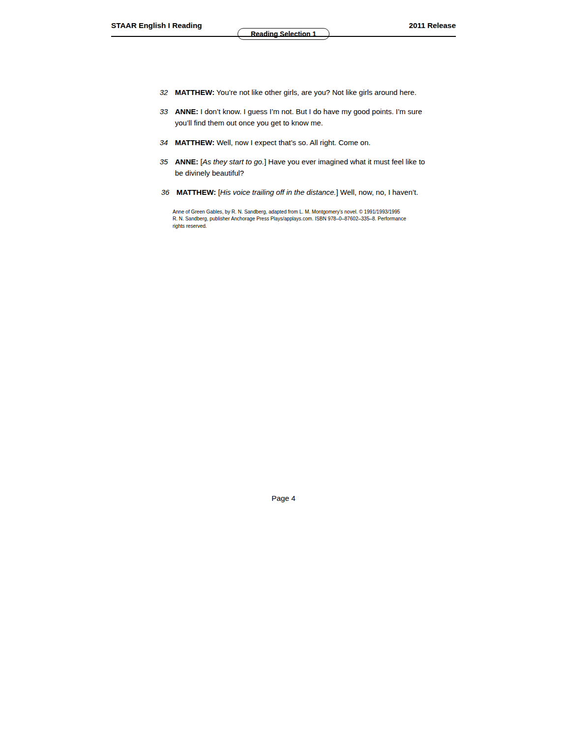STAAR English I Reading
2011 Release
Reading Selection 1
32 MATTHEW: You’re not like other girls, are you? Not like girls around here.
33 ANNE: I don’t know. I guess I’m not. But I do have my good points. I’m sure you’ll find them out once you get to know me.
34 MATTHEW: Well, now I expect that’s so. All right. Come on.
35 ANNE: [As they start to go.] Have you ever imagined what it must feel like to be divinely beautiful?
36 MATTHEW: [His voice trailing off in the distance.] Well, now, no, I haven’t.
Anne of Green Gables, by R. N. Sandberg, adapted from L. M. Montgomery’s novel. © 1991/1993/1995
R. N. Sandberg, publisher Anchorage Press Plays/applays.com. ISBN 978–0–87602–335–8. Performance
rights reserved.
Page 4